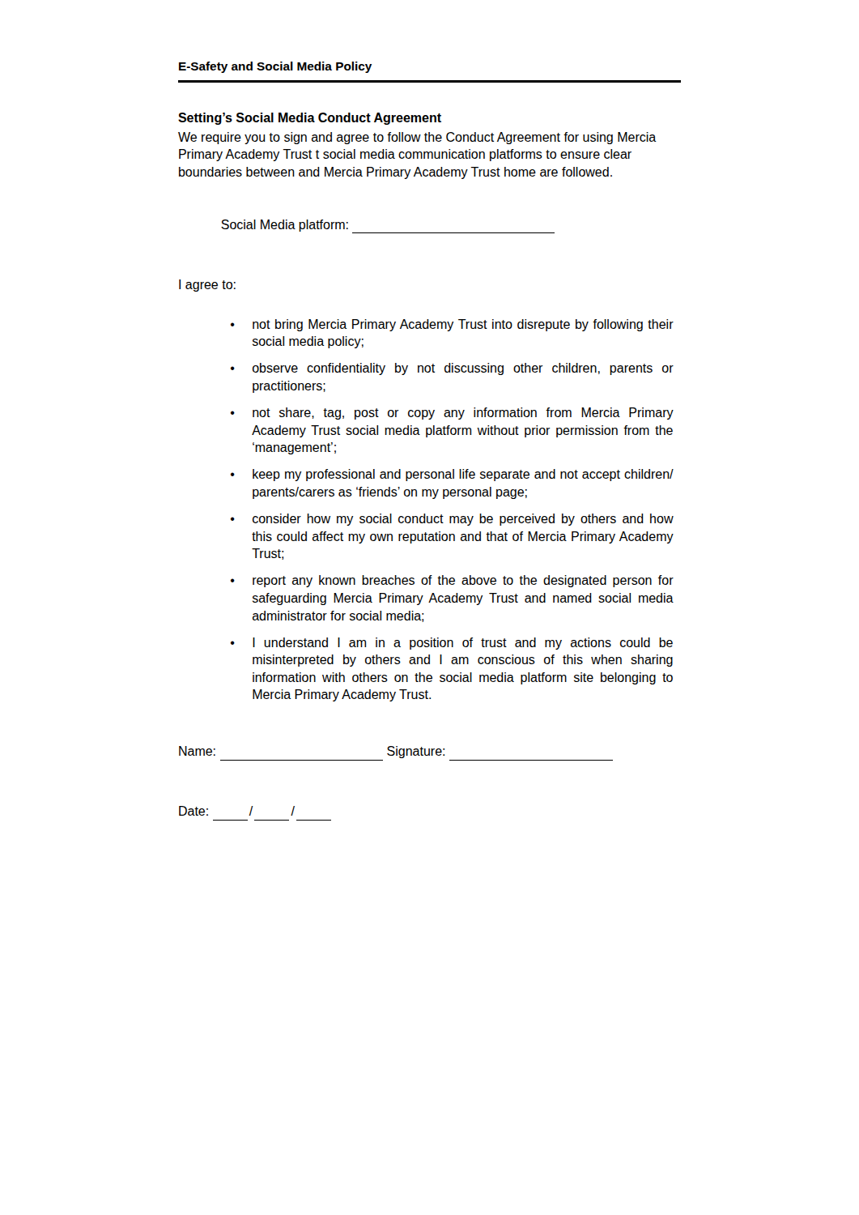E-Safety and Social Media Policy
Setting’s Social Media Conduct Agreement
We require you to sign and agree to follow the Conduct Agreement for using Mercia Primary Academy Trust t social media communication platforms to ensure clear boundaries between and Mercia Primary Academy Trust home are followed.
Social Media platform:
I agree to:
not bring Mercia Primary Academy Trust into disrepute by following their social media policy;
observe confidentiality by not discussing other children, parents or practitioners;
not share, tag, post or copy any information from Mercia Primary Academy Trust social media platform without prior permission from the ‘management’;
keep my professional and personal life separate and not accept children/ parents/carers as ‘friends’ on my personal page;
consider how my social conduct may be perceived by others and how this could affect my own reputation and that of Mercia Primary Academy Trust;
report any known breaches of the above to the designated person for safeguarding Mercia Primary Academy Trust and named social media administrator for social media;
I understand I am in a position of trust and my actions could be misinterpreted by others and I am conscious of this when sharing information with others on the social media platform site belonging to Mercia Primary Academy Trust.
Name: Signature:
Date: / /